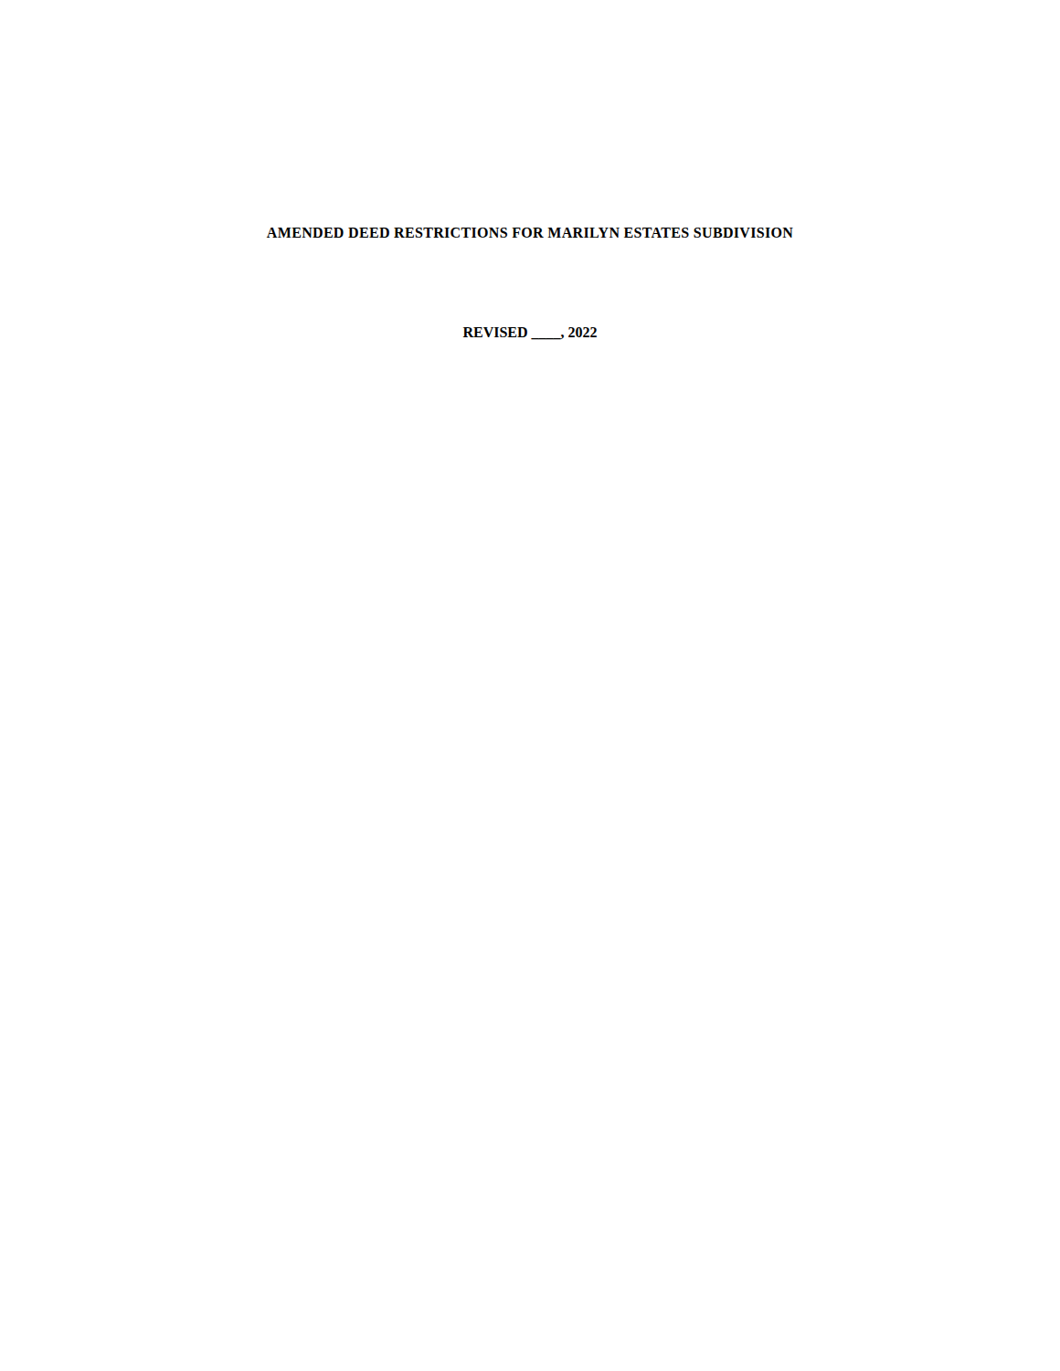Amended Deed Restrictions for Marilyn Estates Subdivision
Revised ____, 2022